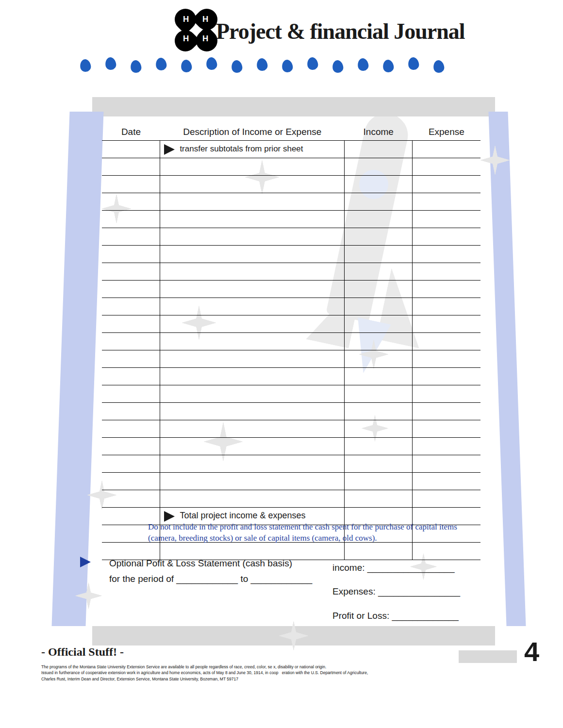HHHH
Project & financial Journal
| Date | Description of Income or Expense | Income | Expense |
| --- | --- | --- | --- |
| | transfer subtotals from prior sheet | | |
| | Total project income & expenses | | |
Do not include in the profit and loss statement the cash spent for the purchase of capital items (camera, breeding stocks) or sale of capital items (camera, old cows).
Optional Pofit & Loss Statement (cash basis)
for the period of ____________ to ____________
income: _________________
Expenses: ________________
Profit or Loss: _____________
- Official Stuff! -
The programs of the Montana State University Extension Service are available to all people regardless of race, creed, color, se x, disability or national origin.
Issued in furtherance of cooperative extension work in agriculture and home economics, acts of May 8 and June 30, 1914, in coop eration with the U.S. Department of Agriculture,
Charles Rust, Interim Dean and Director, Extension Service, Montana State University, Bozeman, MT 59717
4